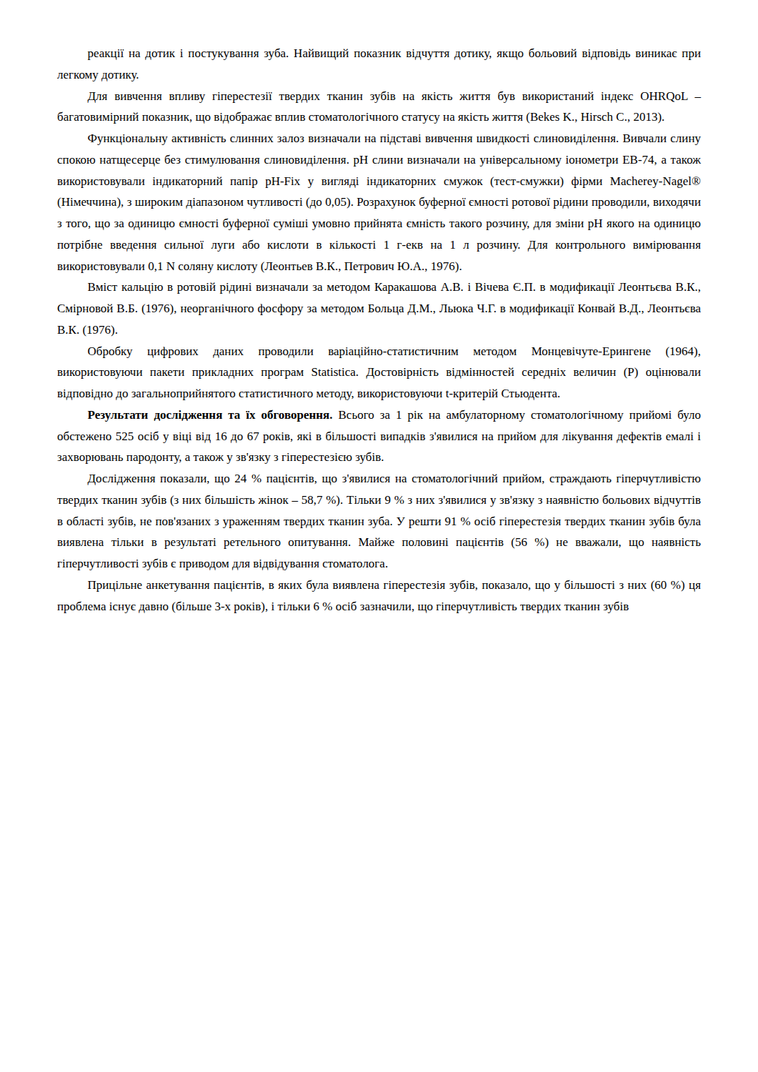реакції на дотик і постукування зуба. Найвищий показник відчуття дотику, якщо больовий відповідь виникає при легкому дотику.
Для вивчення впливу гіперестезії твердих тканин зубів на якість життя був використаний індекс OHRQoL – багатовимірний показник, що відображає вплив стоматологічного статусу на якість життя (Bekes K., Hirsch C., 2013).
Функціональну активність слинних залоз визначали на підставі вивчення швидкості слиновиділення. Вивчали слину спокою натщесерце без стимулювання слиновиділення. pH слини визначали на універсальному іонометри ЕВ-74, а також використовували індикаторний папір pH-Fix у вигляді індикаторних смужок (тест-смужки) фірми Macherey-Nagel® (Німеччина), з широким діапазоном чутливості (до 0,05). Розрахунок буферної ємності ротової рідини проводили, виходячи з того, що за одиницю ємності буферної суміші умовно прийнята ємність такого розчину, для зміни pH якого на одиницю потрібне введення сильної луги або кислоти в кількості 1 г-екв на 1 л розчину. Для контрольного вимірювання використовували 0,1 N соляну кислоту (Леонтьев В.К., Петрович Ю.А., 1976).
Вміст кальцію в ротовій рідині визначали за методом Каракашова А.В. і Вічева Є.П. в модификації Леонтьєва В.К., Смірновой В.Б. (1976), неорганічного фосфору за методом Больца Д.М., Льюка Ч.Г. в модификації Конвай В.Д., Леонтьєва В.К. (1976).
Обробку цифрових даних проводили варіаційно-статистичним методом Монцевічуте-Ерингене (1964), використовуючи пакети прикладних програм Statistica. Достовірність відмінностей середніх величин (Р) оцінювали відповідно до загальноприйнятого статистичного методу, використовуючи t-критерій Стьюдента.
Результати дослідження та їх обговорення. Всього за 1 рік на амбулаторному стоматологічному прийомі було обстежено 525 осіб у віці від 16 до 67 років, які в більшості випадків з'явилися на прийом для лікування дефектів емалі і захворювань пародонту, а також у зв'язку з гіперестезією зубів.
Дослідження показали, що 24 % пацієнтів, що з'явилися на стоматологічний прийом, страждають гіперчутливістю твердих тканин зубів (з них більшість жінок – 58,7 %). Тільки 9 % з них з'явилися у зв'язку з наявністю больових відчуттів в області зубів, не пов'язаних з ураженням твердих тканин зуба. У решти 91 % осіб гіперестезія твердих тканин зубів була виявлена тільки в результаті ретельного опитування. Майже половині пацієнтів (56 %) не вважали, що наявність гіперчутливості зубів є приводом для відвідування стоматолога.
Прицільне анкетування пацієнтів, в яких була виявлена гіперестезія зубів, показало, що у більшості з них (60 %) ця проблема існує давно (більше 3-х років), і тільки 6 % осіб зазначили, що гіперчутливість твердих тканин зубів